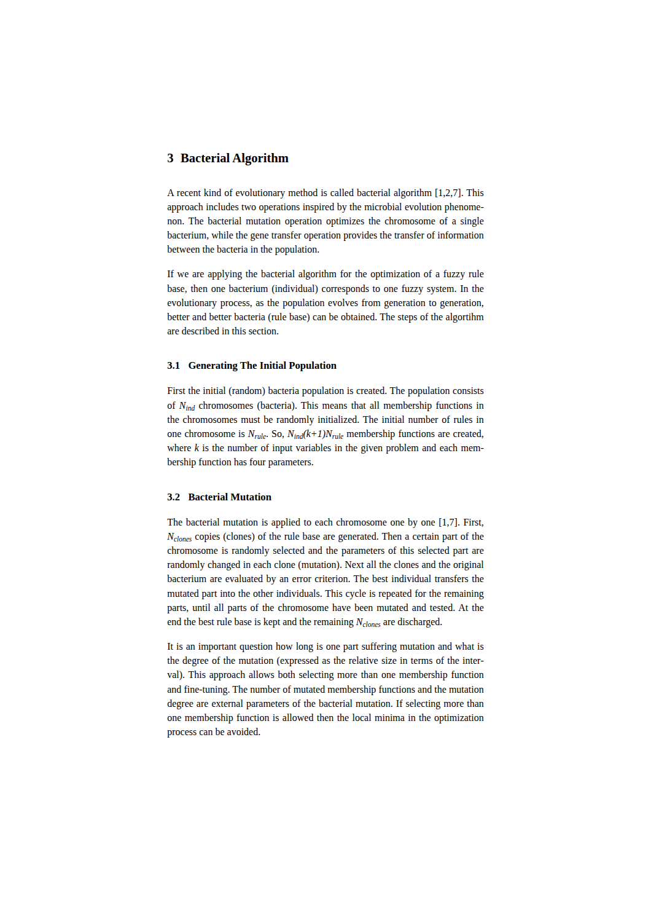3 Bacterial Algorithm
A recent kind of evolutionary method is called bacterial algorithm [1,2,7]. This approach includes two operations inspired by the microbial evolution phenomenon. The bacterial mutation operation optimizes the chromosome of a single bacterium, while the gene transfer operation provides the transfer of information between the bacteria in the population.
If we are applying the bacterial algorithm for the optimization of a fuzzy rule base, then one bacterium (individual) corresponds to one fuzzy system. In the evolutionary process, as the population evolves from generation to generation, better and better bacteria (rule base) can be obtained. The steps of the algortihm are described in this section.
3.1 Generating The Initial Population
First the initial (random) bacteria population is created. The population consists of Nind chromosomes (bacteria). This means that all membership functions in the chromosomes must be randomly initialized. The initial number of rules in one chromosome is Nrule. So, Nind(k+1)Nrule membership functions are created, where k is the number of input variables in the given problem and each membership function has four parameters.
3.2 Bacterial Mutation
The bacterial mutation is applied to each chromosome one by one [1,7]. First, Nclones copies (clones) of the rule base are generated. Then a certain part of the chromosome is randomly selected and the parameters of this selected part are randomly changed in each clone (mutation). Next all the clones and the original bacterium are evaluated by an error criterion. The best individual transfers the mutated part into the other individuals. This cycle is repeated for the remaining parts, until all parts of the chromosome have been mutated and tested. At the end the best rule base is kept and the remaining Nclones are discharged.
It is an important question how long is one part suffering mutation and what is the degree of the mutation (expressed as the relative size in terms of the interval). This approach allows both selecting more than one membership function and fine-tuning. The number of mutated membership functions and the mutation degree are external parameters of the bacterial mutation. If selecting more than one membership function is allowed then the local minima in the optimization process can be avoided.